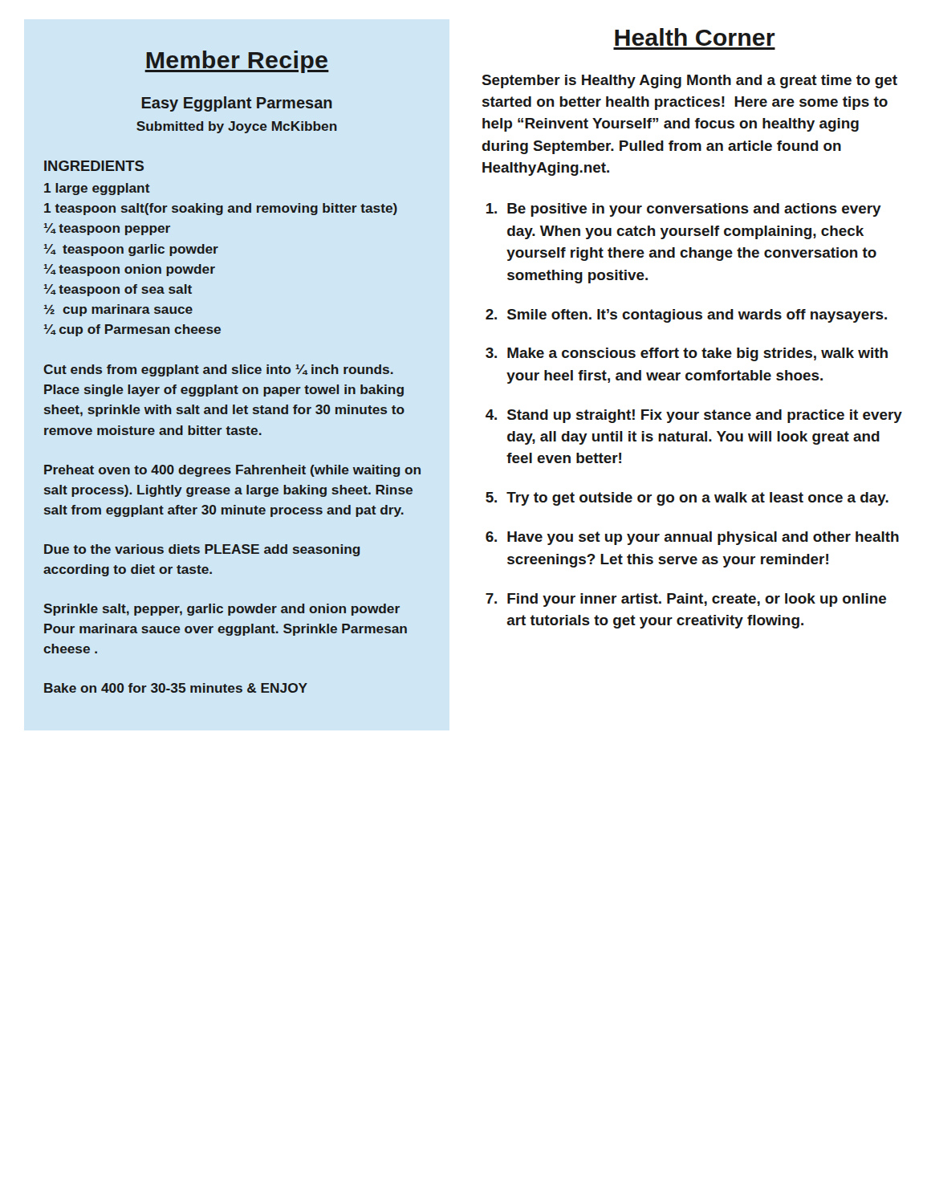Member Recipe
Easy Eggplant Parmesan
Submitted by Joyce McKibben
INGREDIENTS
1 large eggplant
1 teaspoon salt(for soaking and removing bitter taste)
¼ teaspoon pepper
¼ teaspoon garlic powder
¼ teaspoon onion powder
¼ teaspoon of sea salt
½ cup marinara sauce
¼ cup of Parmesan cheese
Cut ends from eggplant and slice into ¼ inch rounds. Place single layer of eggplant on paper towel in baking sheet, sprinkle with salt and let stand for 30 minutes to remove moisture and bitter taste.
Preheat oven to 400 degrees Fahrenheit (while waiting on salt process). Lightly grease a large baking sheet. Rinse salt from eggplant after 30 minute process and pat dry.
Due to the various diets PLEASE add seasoning according to diet or taste.
Sprinkle salt, pepper, garlic powder and onion powder Pour marinara sauce over eggplant. Sprinkle Parmesan cheese .
Bake on 400 for 30-35 minutes & ENJOY
Health Corner
September is Healthy Aging Month and a great time to get started on better health practices! Here are some tips to help “Reinvent Yourself” and focus on healthy aging during September. Pulled from an article found on HealthyAging.net.
Be positive in your conversations and actions every day. When you catch yourself complaining, check yourself right there and change the conversation to something positive.
Smile often. It’s contagious and wards off naysayers.
Make a conscious effort to take big strides, walk with your heel first, and wear comfortable shoes.
Stand up straight! Fix your stance and practice it every day, all day until it is natural. You will look great and feel even better!
Try to get outside or go on a walk at least once a day.
Have you set up your annual physical and other health screenings? Let this serve as your reminder!
Find your inner artist. Paint, create, or look up online art tutorials to get your creativity flowing.